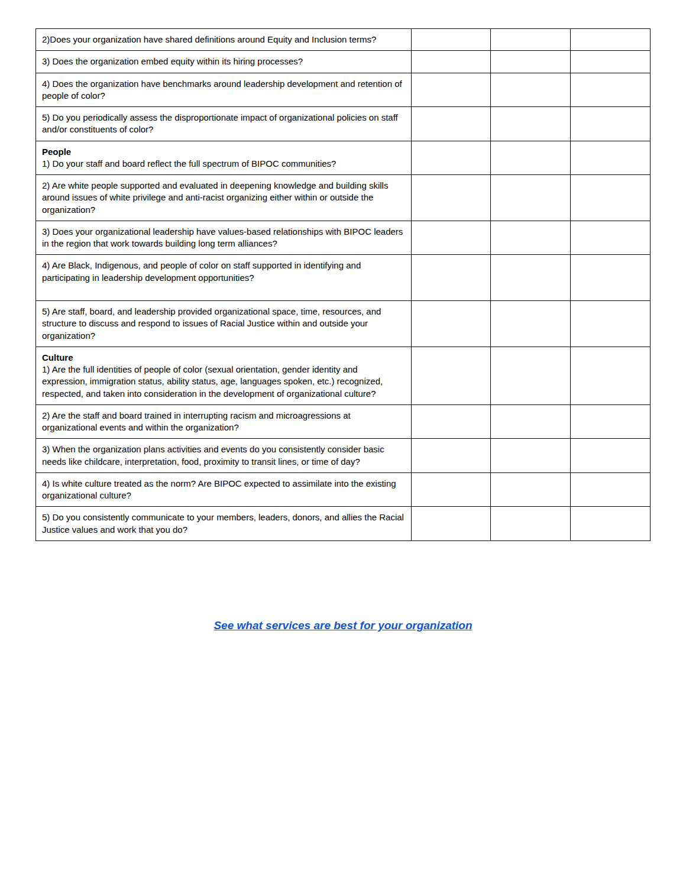| 2)Does your organization have shared definitions around Equity and Inclusion terms? | | | |
| 3) Does the organization embed equity within its hiring processes? | | | |
| 4) Does the organization have benchmarks around leadership development and retention of people of color? | | | |
| 5) Do you periodically assess the disproportionate impact of organizational policies on staff and/or constituents of color? | | | |
| People 1) Do your staff and board reflect the full spectrum of BIPOC communities? | | | |
| 2) Are white people supported and evaluated in deepening knowledge and building skills around issues of white privilege and anti-racist organizing either within or outside the organization? | | | |
| 3) Does your organizational leadership have values-based relationships with BIPOC leaders in the region that work towards building long term alliances? | | | |
| 4) Are Black, Indigenous, and people of color on staff supported in identifying and participating in leadership development opportunities? | | | |
| 5) Are staff, board, and leadership provided organizational space, time, resources, and structure to discuss and respond to issues of Racial Justice within and outside your organization? | | | |
| Culture 1) Are the full identities of people of color (sexual orientation, gender identity and expression, immigration status, ability status, age, languages spoken, etc.) recognized, respected, and taken into consideration in the development of organizational culture? | | | |
| 2) Are the staff and board trained in interrupting racism and microagressions at organizational events and within the organization? | | | |
| 3) When the organization plans activities and events do you consistently consider basic needs like childcare, interpretation, food, proximity to transit lines, or time of day? | | | |
| 4) Is white culture treated as the norm? Are BIPOC expected to assimilate into the existing organizational culture? | | | |
| 5) Do you consistently communicate to your members, leaders, donors, and allies the Racial Justice values and work that you do? | | | |
See what services are best for your organization